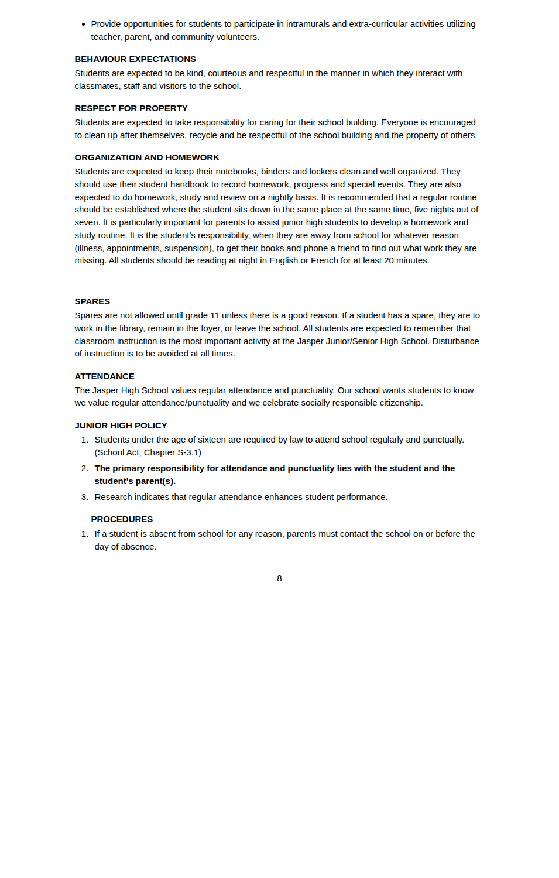Provide opportunities for students to participate in intramurals and extra-curricular activities utilizing teacher, parent, and community volunteers.
Behaviour Expectations
Students are expected to be kind, courteous and respectful in the manner in which they interact with classmates, staff and visitors to the school.
Respect for Property
Students are expected to take responsibility for caring for their school building. Everyone is encouraged to clean up after themselves, recycle and be respectful of the school building and the property of others.
Organization and Homework
Students are expected to keep their notebooks, binders and lockers clean and well organized. They should use their student handbook to record homework, progress and special events. They are also expected to do homework, study and review on a nightly basis. It is recommended that a regular routine should be established where the student sits down in the same place at the same time, five nights out of seven. It is particularly important for parents to assist junior high students to develop a homework and study routine. It is the student's responsibility, when they are away from school for whatever reason (illness, appointments, suspension), to get their books and phone a friend to find out what work they are missing. All students should be reading at night in English or French for at least 20 minutes.
Spares
Spares are not allowed until grade 11 unless there is a good reason. If a student has a spare, they are to work in the library, remain in the foyer, or leave the school. All students are expected to remember that classroom instruction is the most important activity at the Jasper Junior/Senior High School. Disturbance of instruction is to be avoided at all times.
Attendance
The Jasper High School values regular attendance and punctuality. Our school wants students to know we value regular attendance/punctuality and we celebrate socially responsible citizenship.
Junior High Policy
Students under the age of sixteen are required by law to attend school regularly and punctually. (School Act, Chapter S-3.1)
The primary responsibility for attendance and punctuality lies with the student and the student's parent(s).
Research indicates that regular attendance enhances student performance.
Procedures
If a student is absent from school for any reason, parents must contact the school on or before the day of absence.
8